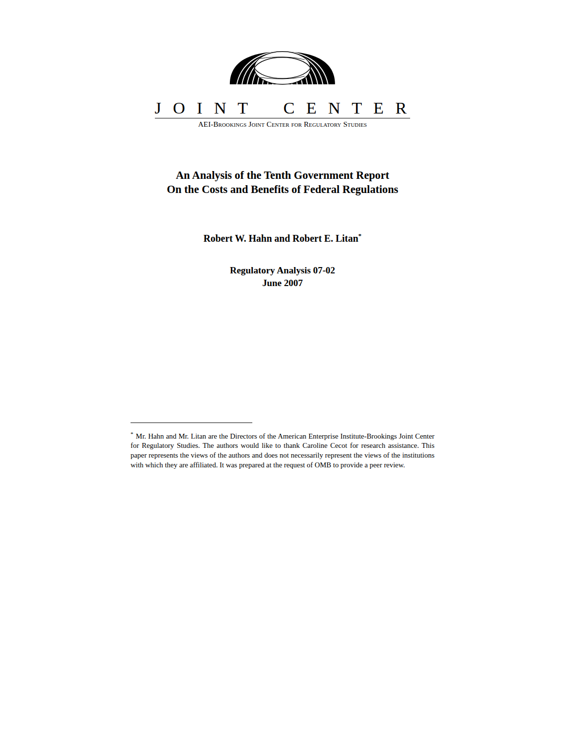J O I N T C E N T E R
AEI-Brookings Joint Center for Regulatory Studies
An Analysis of the Tenth Government Report
On the Costs and Benefits of Federal Regulations
Robert W. Hahn and Robert E. Litan*
Regulatory Analysis 07-02
June 2007
* Mr. Hahn and Mr. Litan are the Directors of the American Enterprise Institute-Brookings Joint Center for Regulatory Studies. The authors would like to thank Caroline Cecot for research assistance. This paper represents the views of the authors and does not necessarily represent the views of the institutions with which they are affiliated. It was prepared at the request of OMB to provide a peer review.